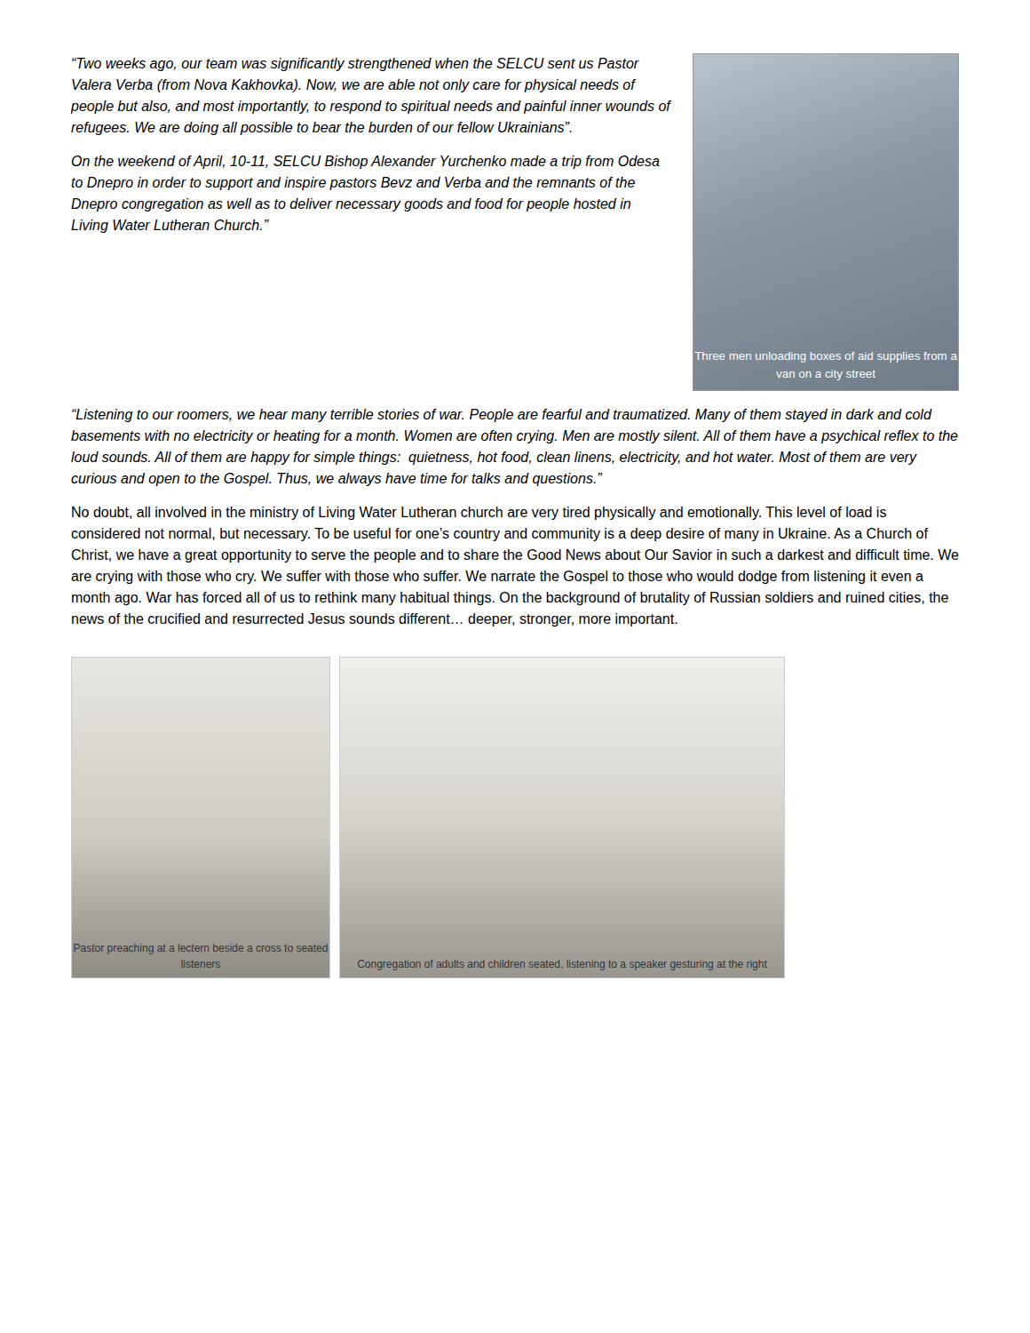Three men unloading boxes of aid supplies from a van on a city street
“Two weeks ago, our team was significantly strengthened when the SELCU sent us Pastor Valera Verba (from Nova Kakhovka). Now, we are able not only care for physical needs of people but also, and most importantly, to respond to spiritual needs and painful inner wounds of refugees. We are doing all possible to bear the burden of our fellow Ukrainians”.
On the weekend of April, 10-11, SELCU Bishop Alexander Yurchenko made a trip from Odesa to Dnepro in order to support and inspire pastors Bevz and Verba and the remnants of the Dnepro congregation as well as to deliver necessary goods and food for people hosted in Living Water Lutheran Church.”
“Listening to our roomers, we hear many terrible stories of war. People are fearful and traumatized. Many of them stayed in dark and cold basements with no electricity or heating for a month. Women are often crying. Men are mostly silent. All of them have a psychical reflex to the loud sounds. All of them are happy for simple things: quietness, hot food, clean linens, electricity, and hot water. Most of them are very curious and open to the Gospel. Thus, we always have time for talks and questions.”
No doubt, all involved in the ministry of Living Water Lutheran church are very tired physically and emotionally. This level of load is considered not normal, but necessary. To be useful for one’s country and community is a deep desire of many in Ukraine. As a Church of Christ, we have a great opportunity to serve the people and to share the Good News about Our Savior in such a darkest and difficult time. We are crying with those who cry. We suffer with those who suffer. We narrate the Gospel to those who would dodge from listening it even a month ago. War has forced all of us to rethink many habitual things. On the background of brutality of Russian soldiers and ruined cities, the news of the crucified and resurrected Jesus sounds different… deeper, stronger, more important.
Pastor preaching at a lectern beside a cross to seated listeners
Congregation of adults and children seated, listening to a speaker gesturing at the right